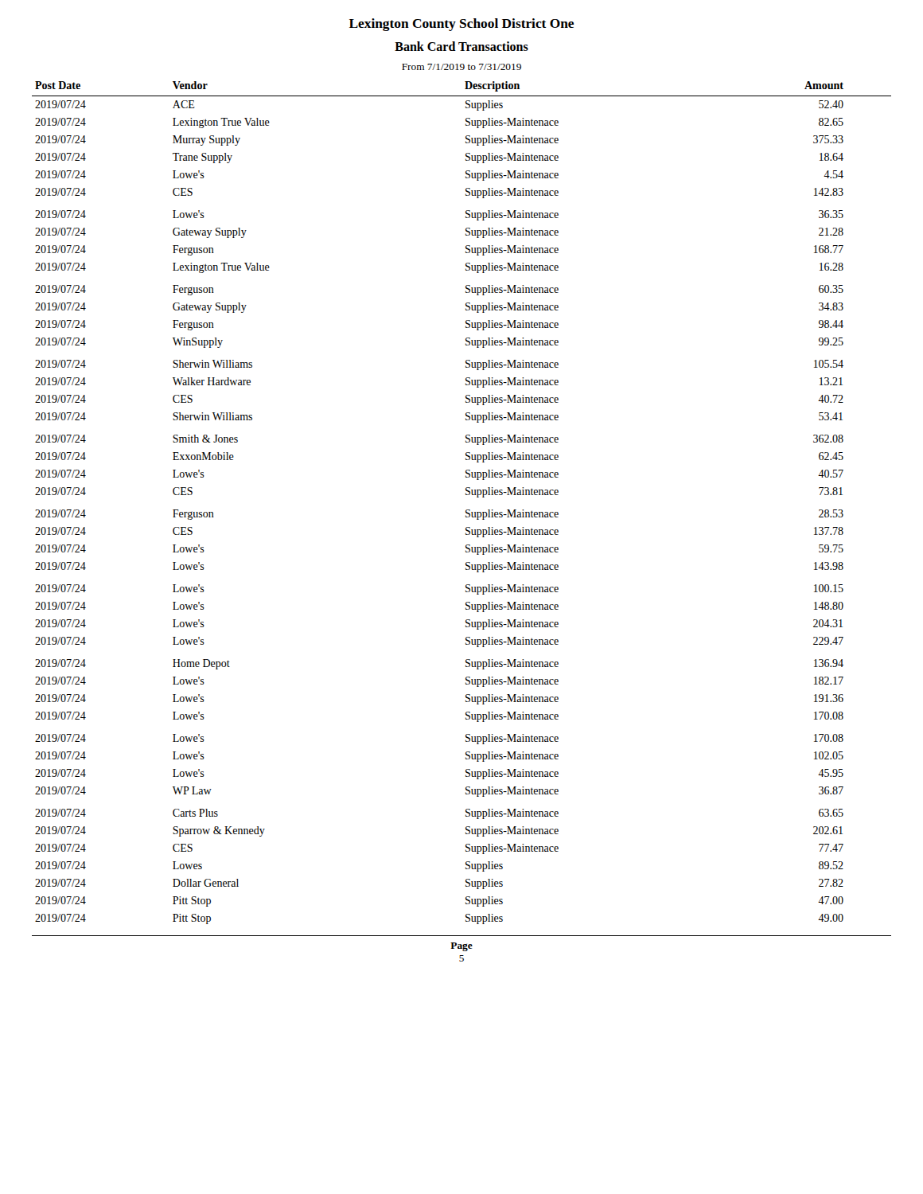Lexington County School District One
Bank Card Transactions
From 7/1/2019 to 7/31/2019
| Post Date | Vendor | Description | Amount |
| --- | --- | --- | --- |
| 2019/07/24 | ACE | Supplies | 52.40 |
| 2019/07/24 | Lexington True Value | Supplies-Maintenace | 82.65 |
| 2019/07/24 | Murray Supply | Supplies-Maintenace | 375.33 |
| 2019/07/24 | Trane Supply | Supplies-Maintenace | 18.64 |
| 2019/07/24 | Lowe's | Supplies-Maintenace | 4.54 |
| 2019/07/24 | CES | Supplies-Maintenace | 142.83 |
| 2019/07/24 | Lowe's | Supplies-Maintenace | 36.35 |
| 2019/07/24 | Gateway Supply | Supplies-Maintenace | 21.28 |
| 2019/07/24 | Ferguson | Supplies-Maintenace | 168.77 |
| 2019/07/24 | Lexington True Value | Supplies-Maintenace | 16.28 |
| 2019/07/24 | Ferguson | Supplies-Maintenace | 60.35 |
| 2019/07/24 | Gateway Supply | Supplies-Maintenace | 34.83 |
| 2019/07/24 | Ferguson | Supplies-Maintenace | 98.44 |
| 2019/07/24 | WinSupply | Supplies-Maintenace | 99.25 |
| 2019/07/24 | Sherwin Williams | Supplies-Maintenace | 105.54 |
| 2019/07/24 | Walker Hardware | Supplies-Maintenace | 13.21 |
| 2019/07/24 | CES | Supplies-Maintenace | 40.72 |
| 2019/07/24 | Sherwin Williams | Supplies-Maintenace | 53.41 |
| 2019/07/24 | Smith & Jones | Supplies-Maintenace | 362.08 |
| 2019/07/24 | ExxonMobile | Supplies-Maintenace | 62.45 |
| 2019/07/24 | Lowe's | Supplies-Maintenace | 40.57 |
| 2019/07/24 | CES | Supplies-Maintenace | 73.81 |
| 2019/07/24 | Ferguson | Supplies-Maintenace | 28.53 |
| 2019/07/24 | CES | Supplies-Maintenace | 137.78 |
| 2019/07/24 | Lowe's | Supplies-Maintenace | 59.75 |
| 2019/07/24 | Lowe's | Supplies-Maintenace | 143.98 |
| 2019/07/24 | Lowe's | Supplies-Maintenace | 100.15 |
| 2019/07/24 | Lowe's | Supplies-Maintenace | 148.80 |
| 2019/07/24 | Lowe's | Supplies-Maintenace | 204.31 |
| 2019/07/24 | Lowe's | Supplies-Maintenace | 229.47 |
| 2019/07/24 | Home Depot | Supplies-Maintenace | 136.94 |
| 2019/07/24 | Lowe's | Supplies-Maintenace | 182.17 |
| 2019/07/24 | Lowe's | Supplies-Maintenace | 191.36 |
| 2019/07/24 | Lowe's | Supplies-Maintenace | 170.08 |
| 2019/07/24 | Lowe's | Supplies-Maintenace | 170.08 |
| 2019/07/24 | Lowe's | Supplies-Maintenace | 102.05 |
| 2019/07/24 | Lowe's | Supplies-Maintenace | 45.95 |
| 2019/07/24 | WP Law | Supplies-Maintenace | 36.87 |
| 2019/07/24 | Carts Plus | Supplies-Maintenace | 63.65 |
| 2019/07/24 | Sparrow & Kennedy | Supplies-Maintenace | 202.61 |
| 2019/07/24 | CES | Supplies-Maintenace | 77.47 |
| 2019/07/24 | Lowes | Supplies | 89.52 |
| 2019/07/24 | Dollar General | Supplies | 27.82 |
| 2019/07/24 | Pitt Stop | Supplies | 47.00 |
| 2019/07/24 | Pitt Stop | Supplies | 49.00 |
Page
5